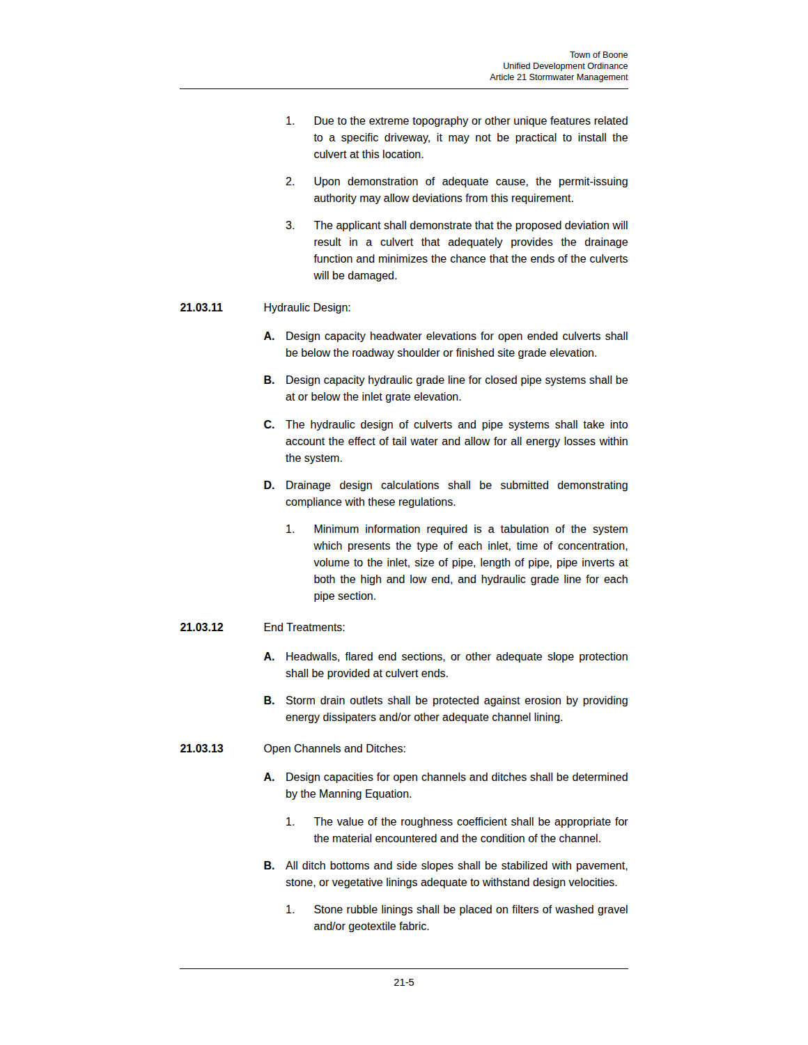Town of Boone Unified Development Ordinance Article 21 Stormwater Management
1. Due to the extreme topography or other unique features related to a specific driveway, it may not be practical to install the culvert at this location.
2. Upon demonstration of adequate cause, the permit-issuing authority may allow deviations from this requirement.
3. The applicant shall demonstrate that the proposed deviation will result in a culvert that adequately provides the drainage function and minimizes the chance that the ends of the culverts will be damaged.
21.03.11 Hydraulic Design:
A. Design capacity headwater elevations for open ended culverts shall be below the roadway shoulder or finished site grade elevation.
B. Design capacity hydraulic grade line for closed pipe systems shall be at or below the inlet grate elevation.
C. The hydraulic design of culverts and pipe systems shall take into account the effect of tail water and allow for all energy losses within the system.
D. Drainage design calculations shall be submitted demonstrating compliance with these regulations.
1. Minimum information required is a tabulation of the system which presents the type of each inlet, time of concentration, volume to the inlet, size of pipe, length of pipe, pipe inverts at both the high and low end, and hydraulic grade line for each pipe section.
21.03.12 End Treatments:
A. Headwalls, flared end sections, or other adequate slope protection shall be provided at culvert ends.
B. Storm drain outlets shall be protected against erosion by providing energy dissipaters and/or other adequate channel lining.
21.03.13 Open Channels and Ditches:
A. Design capacities for open channels and ditches shall be determined by the Manning Equation.
1. The value of the roughness coefficient shall be appropriate for the material encountered and the condition of the channel.
B. All ditch bottoms and side slopes shall be stabilized with pavement, stone, or vegetative linings adequate to withstand design velocities.
1. Stone rubble linings shall be placed on filters of washed gravel and/or geotextile fabric.
21-5